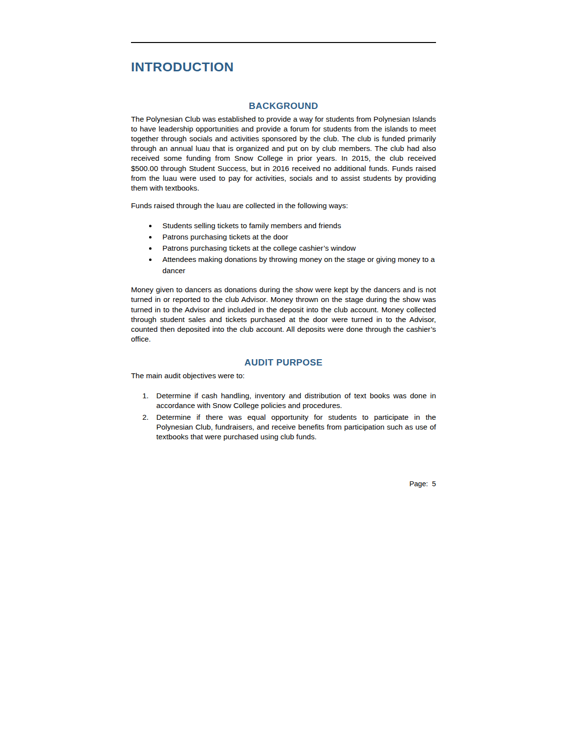INTRODUCTION
BACKGROUND
The Polynesian Club was established to provide a way for students from Polynesian Islands to have leadership opportunities and provide a forum for students from the islands to meet together through socials and activities sponsored by the club. The club is funded primarily through an annual luau that is organized and put on by club members. The club had also received some funding from Snow College in prior years. In 2015, the club received $500.00 through Student Success, but in 2016 received no additional funds. Funds raised from the luau were used to pay for activities, socials and to assist students by providing them with textbooks.
Funds raised through the luau are collected in the following ways:
Students selling tickets to family members and friends
Patrons purchasing tickets at the door
Patrons purchasing tickets at the college cashier’s window
Attendees making donations by throwing money on the stage or giving money to a dancer
Money given to dancers as donations during the show were kept by the dancers and is not turned in or reported to the club Advisor. Money thrown on the stage during the show was turned in to the Advisor and included in the deposit into the club account. Money collected through student sales and tickets purchased at the door were turned in to the Advisor, counted then deposited into the club account. All deposits were done through the cashier’s office.
AUDIT PURPOSE
The main audit objectives were to:
Determine if cash handling, inventory and distribution of text books was done in accordance with Snow College policies and procedures.
Determine if there was equal opportunity for students to participate in the Polynesian Club, fundraisers, and receive benefits from participation such as use of textbooks that were purchased using club funds.
Page: 5